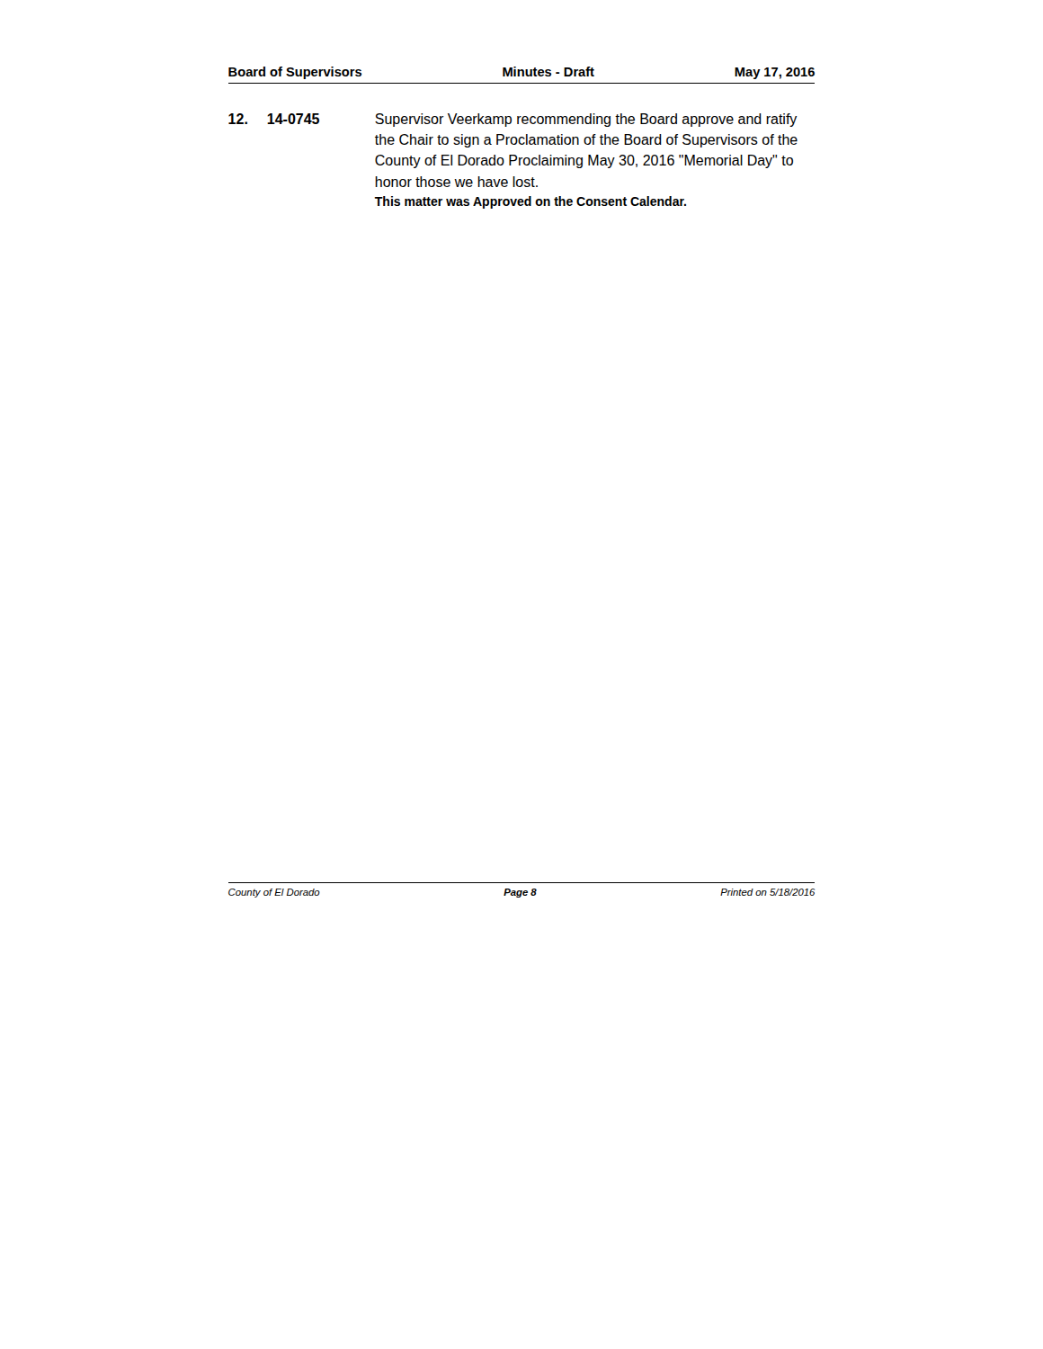Board of Supervisors
Minutes - Draft
May 17, 2016
12.
14-0745
Supervisor Veerkamp recommending the Board approve and ratify the Chair to sign a Proclamation of the Board of Supervisors of the County of El Dorado Proclaiming May 30, 2016 "Memorial Day" to honor those we have lost.
This matter was Approved on the Consent Calendar.
County of El Dorado
Page 8
Printed on 5/18/2016